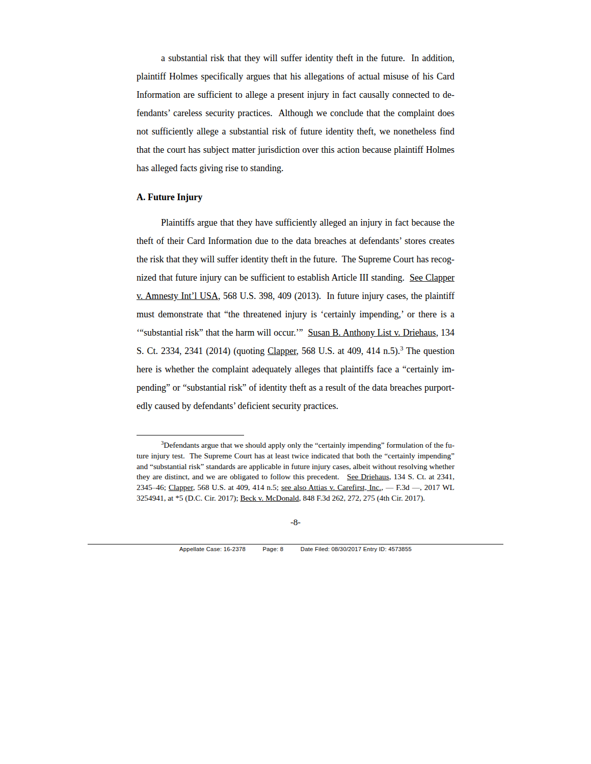a substantial risk that they will suffer identity theft in the future. In addition, plaintiff Holmes specifically argues that his allegations of actual misuse of his Card Information are sufficient to allege a present injury in fact causally connected to defendants’ careless security practices. Although we conclude that the complaint does not sufficiently allege a substantial risk of future identity theft, we nonetheless find that the court has subject matter jurisdiction over this action because plaintiff Holmes has alleged facts giving rise to standing.
A. Future Injury
Plaintiffs argue that they have sufficiently alleged an injury in fact because the theft of their Card Information due to the data breaches at defendants’ stores creates the risk that they will suffer identity theft in the future. The Supreme Court has recognized that future injury can be sufficient to establish Article III standing. See Clapper v. Amnesty Int’l USA, 568 U.S. 398, 409 (2013). In future injury cases, the plaintiff must demonstrate that “the threatened injury is ‘certainly impending,’ or there is a ‘“substantial risk” that the harm will occur.’” Susan B. Anthony List v. Driehaus, 134 S. Ct. 2334, 2341 (2014) (quoting Clapper, 568 U.S. at 409, 414 n.5).3 The question here is whether the complaint adequately alleges that plaintiffs face a “certainly impending” or “substantial risk” of identity theft as a result of the data breaches purportedly caused by defendants’ deficient security practices.
3Defendants argue that we should apply only the “certainly impending” formulation of the future injury test. The Supreme Court has at least twice indicated that both the “certainly impending” and “substantial risk” standards are applicable in future injury cases, albeit without resolving whether they are distinct, and we are obligated to follow this precedent. See Driehaus, 134 S. Ct. at 2341, 2345–46; Clapper, 568 U.S. at 409, 414 n.5; see also Attias v. Carefirst, Inc., — F.3d —, 2017 WL 3254941, at *5 (D.C. Cir. 2017); Beck v. McDonald, 848 F.3d 262, 272, 275 (4th Cir. 2017).
-8-
Appellate Case: 16-2378 Page: 8 Date Filed: 08/30/2017 Entry ID: 4573855